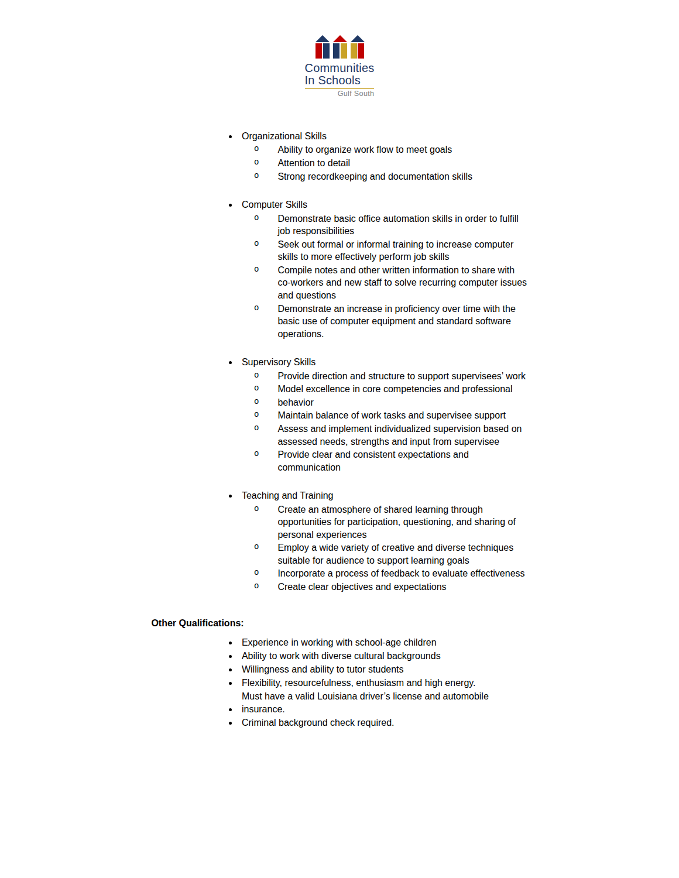Communities
In Schools
Gulf South
Organizational Skills
Ability to organize work flow to meet goals
Attention to detail
Strong recordkeeping and documentation skills
Computer Skills
Demonstrate basic office automation skills in order to fulfill job responsibilities
Seek out formal or informal training to increase computer skills to more effectively perform job skills
Compile notes and other written information to share with co-workers and new staff to solve recurring computer issues and questions
Demonstrate an increase in proficiency over time with the basic use of computer equipment and standard software operations.
Supervisory Skills
Provide direction and structure to support supervisees’ work
Model excellence in core competencies and professional
behavior
Maintain balance of work tasks and supervisee support
Assess and implement individualized supervision based on assessed needs, strengths and input from supervisee
Provide clear and consistent expectations and communication
Teaching and Training
Create an atmosphere of shared learning through opportunities for participation, questioning, and sharing of personal experiences
Employ a wide variety of creative and diverse techniques suitable for audience to support learning goals
Incorporate a process of feedback to evaluate effectiveness
Create clear objectives and expectations
Other Qualifications:
Experience in working with school-age children
Ability to work with diverse cultural backgrounds
Willingness and ability to tutor students
Flexibility, resourcefulness, enthusiasm and high energy.
Must have a valid Louisiana driver’s license and automobile insurance.
Criminal background check required.